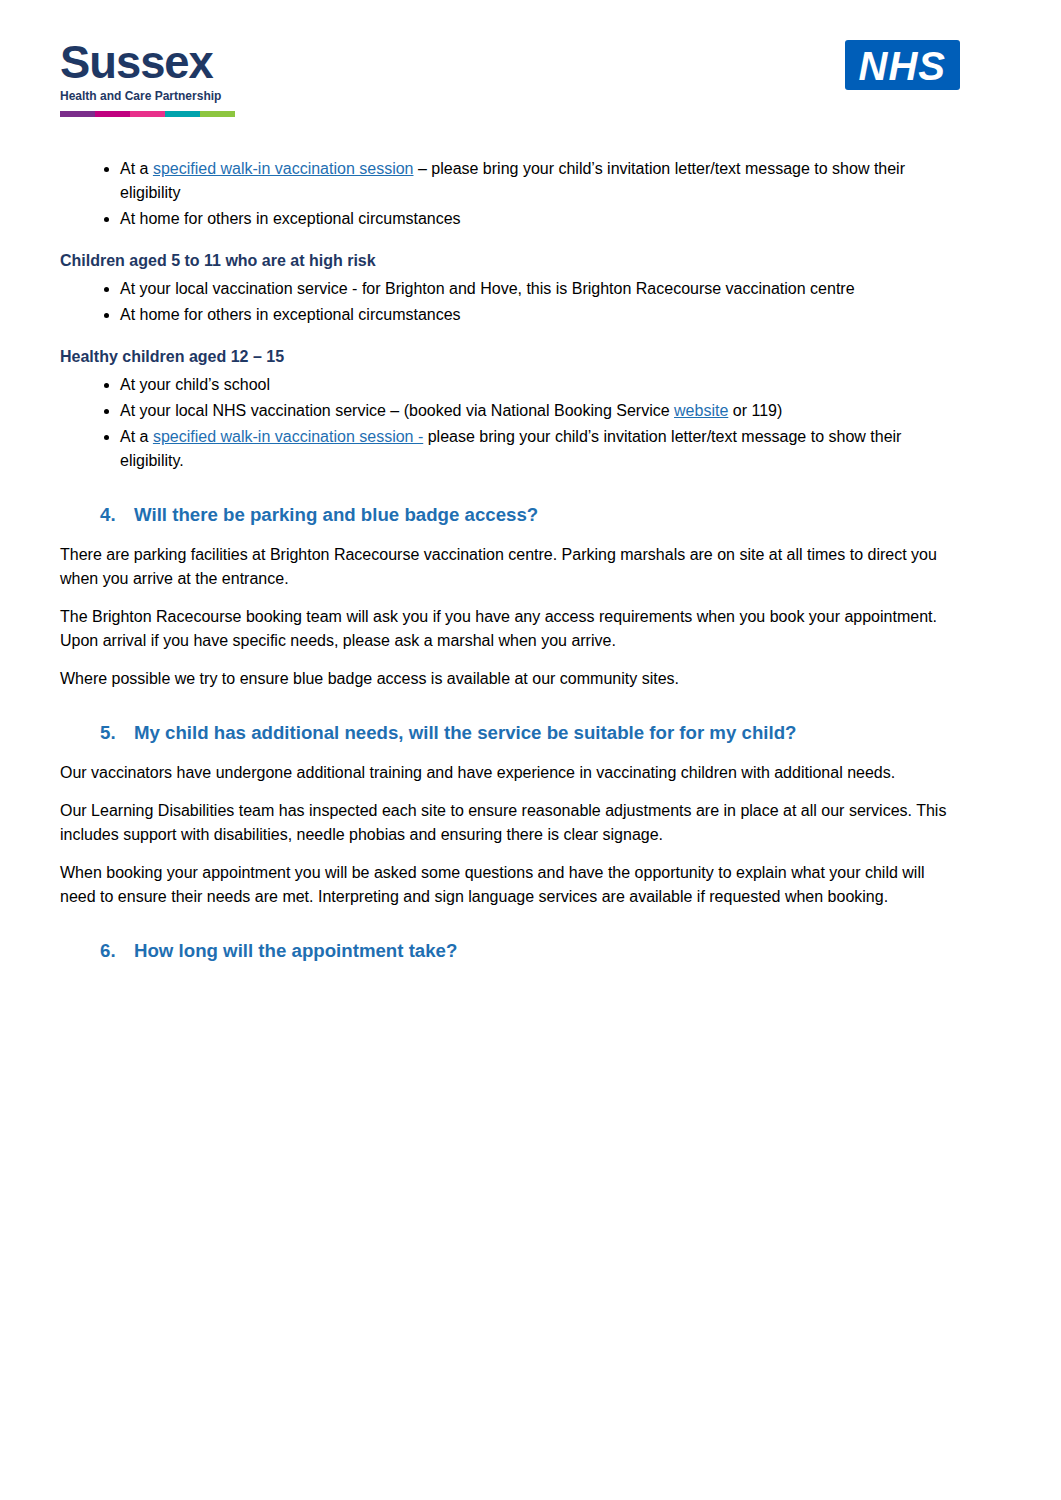Sussex
Health and Care Partnership
NHS
At a specified walk-in vaccination session – please bring your child’s invitation letter/text message to show their eligibility
At home for others in exceptional circumstances
Children aged 5 to 11 who are at high risk
At your local vaccination service - for Brighton and Hove, this is Brighton Racecourse vaccination centre
At home for others in exceptional circumstances
Healthy children aged 12 – 15
At your child’s school
At your local NHS vaccination service – (booked via National Booking Service website or 119)
At a specified walk-in vaccination session - please bring your child’s invitation letter/text message to show their eligibility.
4. Will there be parking and blue badge access?
There are parking facilities at Brighton Racecourse vaccination centre. Parking marshals are on site at all times to direct you when you arrive at the entrance.
The Brighton Racecourse booking team will ask you if you have any access requirements when you book your appointment. Upon arrival if you have specific needs, please ask a marshal when you arrive.
Where possible we try to ensure blue badge access is available at our community sites.
5. My child has additional needs, will the service be suitable for for my child?
Our vaccinators have undergone additional training and have experience in vaccinating children with additional needs.
Our Learning Disabilities team has inspected each site to ensure reasonable adjustments are in place at all our services. This includes support with disabilities, needle phobias and ensuring there is clear signage.
When booking your appointment you will be asked some questions and have the opportunity to explain what your child will need to ensure their needs are met. Interpreting and sign language services are available if requested when booking.
6. How long will the appointment take?